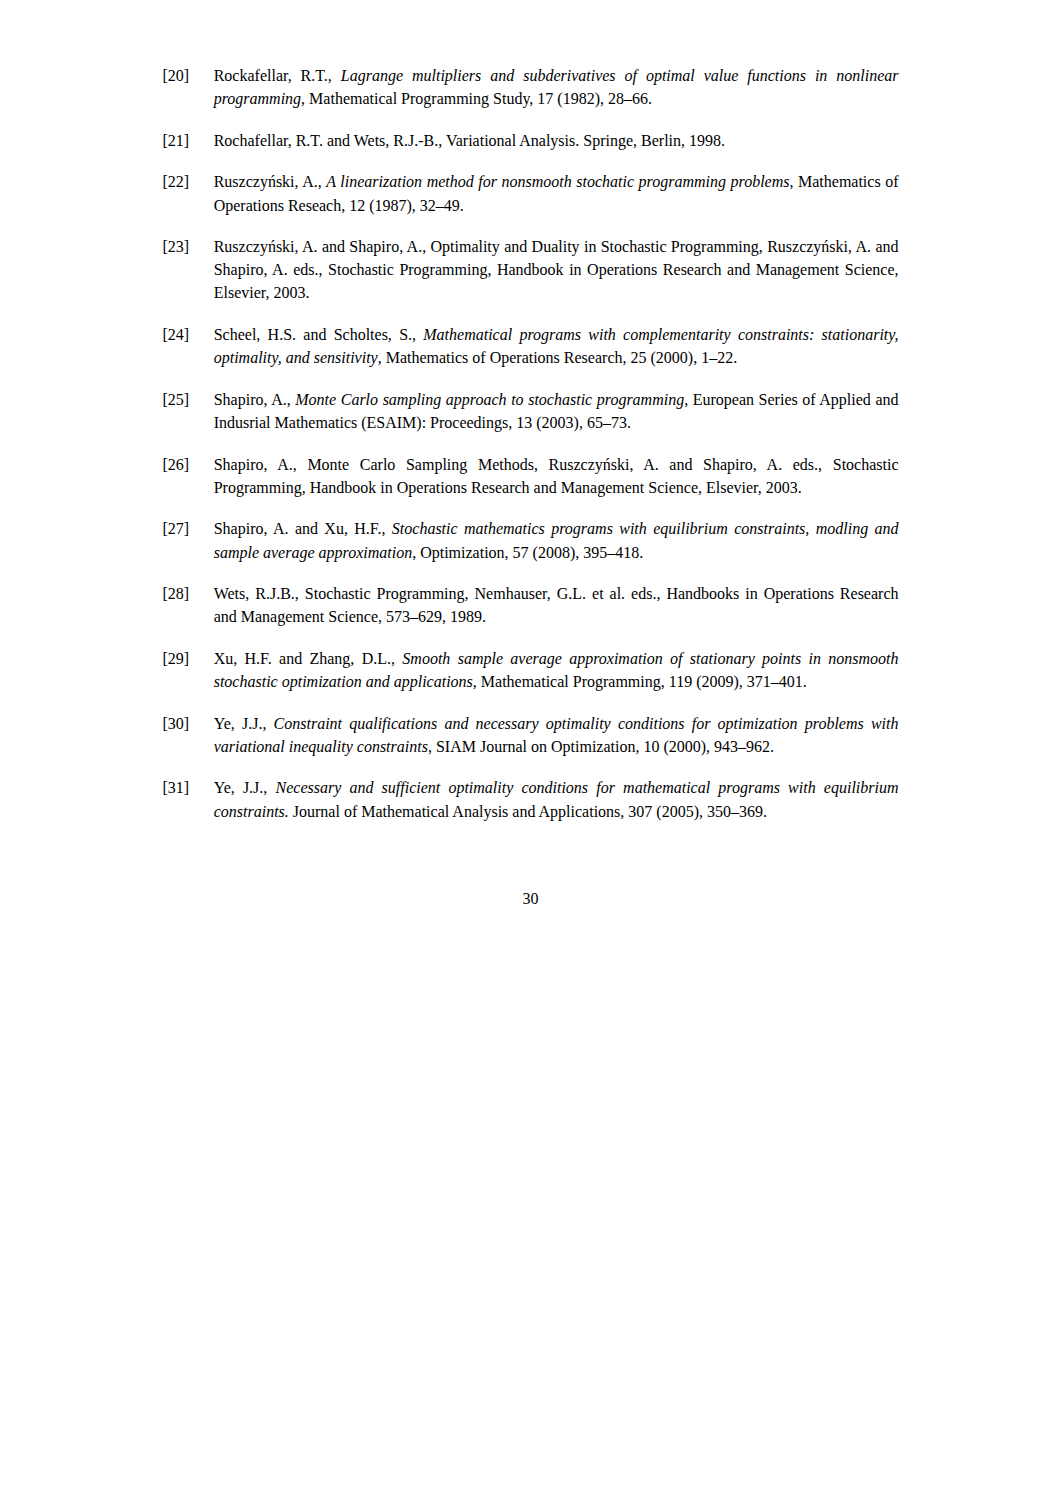Rockafellar, R.T., Lagrange multipliers and subderivatives of optimal value functions in nonlinear programming, Mathematical Programming Study, 17 (1982), 28–66.
Rochafellar, R.T. and Wets, R.J.-B., Variational Analysis. Springe, Berlin, 1998.
Ruszczyński, A., A linearization method for nonsmooth stochatic programming problems, Mathematics of Operations Reseach, 12 (1987), 32–49.
Ruszczyński, A. and Shapiro, A., Optimality and Duality in Stochastic Programming, Ruszczyński, A. and Shapiro, A. eds., Stochastic Programming, Handbook in Operations Research and Management Science, Elsevier, 2003.
Scheel, H.S. and Scholtes, S., Mathematical programs with complementarity constraints: stationarity, optimality, and sensitivity, Mathematics of Operations Research, 25 (2000), 1–22.
Shapiro, A., Monte Carlo sampling approach to stochastic programming, European Series of Applied and Indusrial Mathematics (ESAIM): Proceedings, 13 (2003), 65–73.
Shapiro, A., Monte Carlo Sampling Methods, Ruszczyński, A. and Shapiro, A. eds., Stochastic Programming, Handbook in Operations Research and Management Science, Elsevier, 2003.
Shapiro, A. and Xu, H.F., Stochastic mathematics programs with equilibrium constraints, modling and sample average approximation, Optimization, 57 (2008), 395–418.
Wets, R.J.B., Stochastic Programming, Nemhauser, G.L. et al. eds., Handbooks in Operations Research and Management Science, 573–629, 1989.
Xu, H.F. and Zhang, D.L., Smooth sample average approximation of stationary points in nonsmooth stochastic optimization and applications, Mathematical Programming, 119 (2009), 371–401.
Ye, J.J., Constraint qualifications and necessary optimality conditions for optimization problems with variational inequality constraints, SIAM Journal on Optimization, 10 (2000), 943–962.
Ye, J.J., Necessary and sufficient optimality conditions for mathematical programs with equilibrium constraints. Journal of Mathematical Analysis and Applications, 307 (2005), 350–369.
30